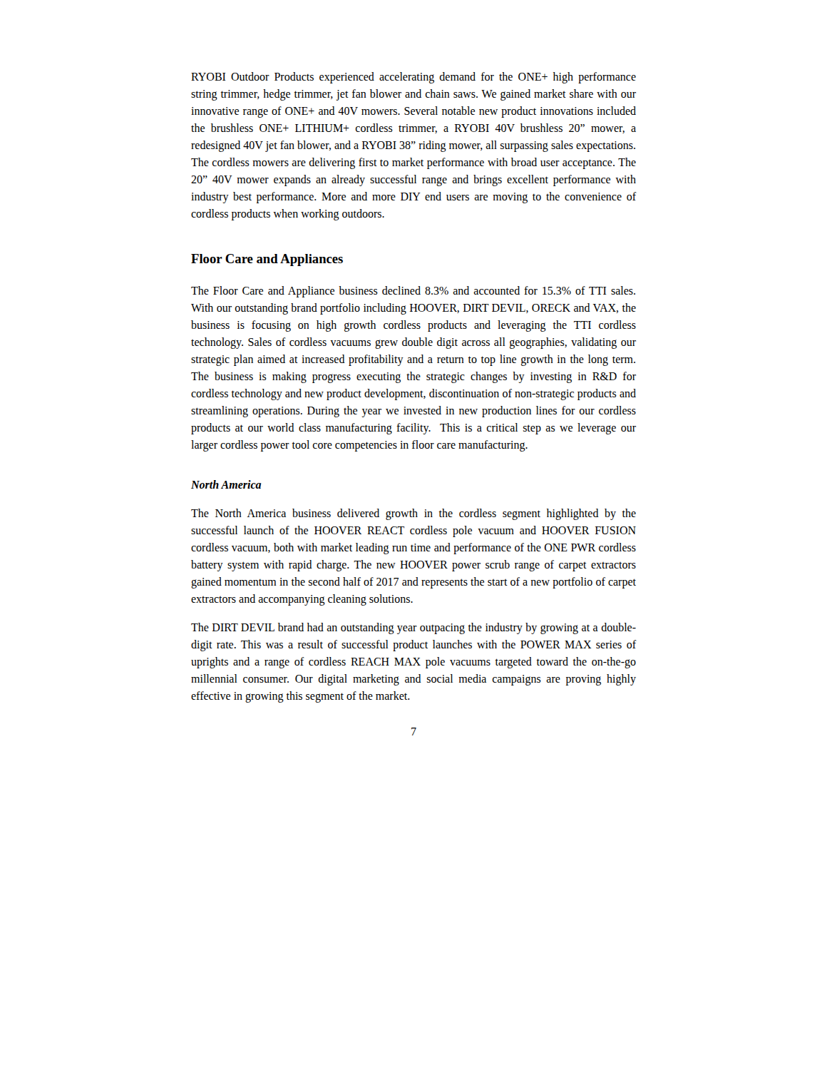RYOBI Outdoor Products experienced accelerating demand for the ONE+ high performance string trimmer, hedge trimmer, jet fan blower and chain saws. We gained market share with our innovative range of ONE+ and 40V mowers. Several notable new product innovations included the brushless ONE+ LITHIUM+ cordless trimmer, a RYOBI 40V brushless 20” mower, a redesigned 40V jet fan blower, and a RYOBI 38” riding mower, all surpassing sales expectations. The cordless mowers are delivering first to market performance with broad user acceptance. The 20” 40V mower expands an already successful range and brings excellent performance with industry best performance. More and more DIY end users are moving to the convenience of cordless products when working outdoors.
Floor Care and Appliances
The Floor Care and Appliance business declined 8.3% and accounted for 15.3% of TTI sales. With our outstanding brand portfolio including HOOVER, DIRT DEVIL, ORECK and VAX, the business is focusing on high growth cordless products and leveraging the TTI cordless technology. Sales of cordless vacuums grew double digit across all geographies, validating our strategic plan aimed at increased profitability and a return to top line growth in the long term. The business is making progress executing the strategic changes by investing in R&D for cordless technology and new product development, discontinuation of non-strategic products and streamlining operations. During the year we invested in new production lines for our cordless products at our world class manufacturing facility. This is a critical step as we leverage our larger cordless power tool core competencies in floor care manufacturing.
North America
The North America business delivered growth in the cordless segment highlighted by the successful launch of the HOOVER REACT cordless pole vacuum and HOOVER FUSION cordless vacuum, both with market leading run time and performance of the ONE PWR cordless battery system with rapid charge. The new HOOVER power scrub range of carpet extractors gained momentum in the second half of 2017 and represents the start of a new portfolio of carpet extractors and accompanying cleaning solutions.
The DIRT DEVIL brand had an outstanding year outpacing the industry by growing at a double-digit rate. This was a result of successful product launches with the POWER MAX series of uprights and a range of cordless REACH MAX pole vacuums targeted toward the on-the-go millennial consumer. Our digital marketing and social media campaigns are proving highly effective in growing this segment of the market.
7